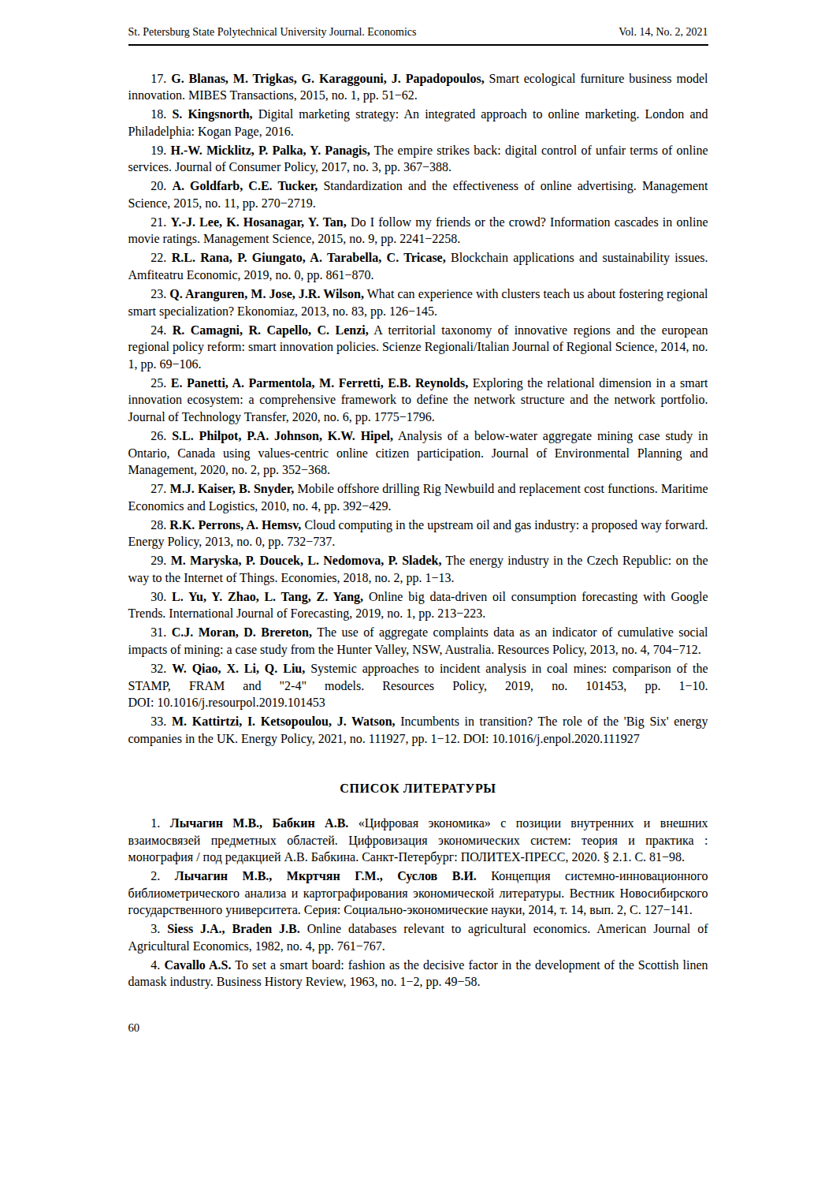St. Petersburg State Polytechnical University Journal. Economics Vol. 14, No. 2, 2021
G. Blanas, M. Trigkas, G. Karaggouni, J. Papadopoulos, Smart ecological furniture business model innovation. MIBES Transactions, 2015, no. 1, pp. 51−62.
S. Kingsnorth, Digital marketing strategy: An integrated approach to online marketing. London and Philadelphia: Kogan Page, 2016.
H.-W. Micklitz, P. Palka, Y. Panagis, The empire strikes back: digital control of unfair terms of online services. Journal of Consumer Policy, 2017, no. 3, pp. 367−388.
A. Goldfarb, C.E. Tucker, Standardization and the effectiveness of online advertising. Management Science, 2015, no. 11, pp. 270−2719.
Y.-J. Lee, K. Hosanagar, Y. Tan, Do I follow my friends or the crowd? Information cascades in online movie ratings. Management Science, 2015, no. 9, pp. 2241−2258.
R.L. Rana, P. Giungato, A. Tarabella, C. Tricase, Blockchain applications and sustainability issues. Amfiteatru Economic, 2019, no. 0, pp. 861−870.
Q. Aranguren, M. Jose, J.R. Wilson, What can experience with clusters teach us about fostering regional smart specialization? Ekonomiaz, 2013, no. 83, pp. 126−145.
R. Camagni, R. Capello, C. Lenzi, A territorial taxonomy of innovative regions and the european regional policy reform: smart innovation policies. Scienze Regionali/Italian Journal of Regional Science, 2014, no. 1, pp. 69−106.
E. Panetti, A. Parmentola, M. Ferretti, E.B. Reynolds, Exploring the relational dimension in a smart innovation ecosystem: a comprehensive framework to define the network structure and the network portfolio. Journal of Technology Transfer, 2020, no. 6, pp. 1775−1796.
S.L. Philpot, P.A. Johnson, K.W. Hipel, Analysis of a below-water aggregate mining case study in Ontario, Canada using values-centric online citizen participation. Journal of Environmental Planning and Management, 2020, no. 2, pp. 352−368.
M.J. Kaiser, B. Snyder, Mobile offshore drilling Rig Newbuild and replacement cost functions. Maritime Economics and Logistics, 2010, no. 4, pp. 392−429.
R.K. Perrons, A. Hemsv, Cloud computing in the upstream oil and gas industry: a proposed way forward. Energy Policy, 2013, no. 0, pp. 732−737.
M. Maryska, P. Doucek, L. Nedomova, P. Sladek, The energy industry in the Czech Republic: on the way to the Internet of Things. Economies, 2018, no. 2, pp. 1−13.
L. Yu, Y. Zhao, L. Tang, Z. Yang, Online big data-driven oil consumption forecasting with Google Trends. International Journal of Forecasting, 2019, no. 1, pp. 213−223.
C.J. Moran, D. Brereton, The use of aggregate complaints data as an indicator of cumulative social impacts of mining: a case study from the Hunter Valley, NSW, Australia. Resources Policy, 2013, no. 4, 704−712.
W. Qiao, X. Li, Q. Liu, Systemic approaches to incident analysis in coal mines: comparison of the STAMP, FRAM and "2-4" models. Resources Policy, 2019, no. 101453, pp. 1−10. DOI: 10.1016/j.resourpol.2019.101453
M. Kattirtzi, I. Ketsopoulou, J. Watson, Incumbents in transition? The role of the 'Big Six' energy companies in the UK. Energy Policy, 2021, no. 111927, pp. 1−12. DOI: 10.1016/j.enpol.2020.111927
Список литературы
Лычагин М.В., Бабкин А.В. «Цифровая экономика» с позиции внутренних и внешних взаимосвязей предметных областей. Цифровизация экономических систем: теория и практика : монография / под редакцией А.В. Бабкина. Санкт-Петербург: ПОЛИТЕХ-ПРЕСС, 2020. § 2.1. С. 81−98.
Лычагин М.В., Мкртчян Г.М., Суслов В.И. Концепция системно-инновационного библиометрического анализа и картографирования экономической литературы. Вестник Новосибирского государственного университета. Серия: Социально-экономические науки, 2014, т. 14, вып. 2, С. 127−141.
Siess J.A., Braden J.B. Online databases relevant to agricultural economics. American Journal of Agricultural Economics, 1982, no. 4, pp. 761−767.
Cavallo A.S. To set a smart board: fashion as the decisive factor in the development of the Scottish linen damask industry. Business History Review, 1963, no. 1−2, pp. 49−58.
60